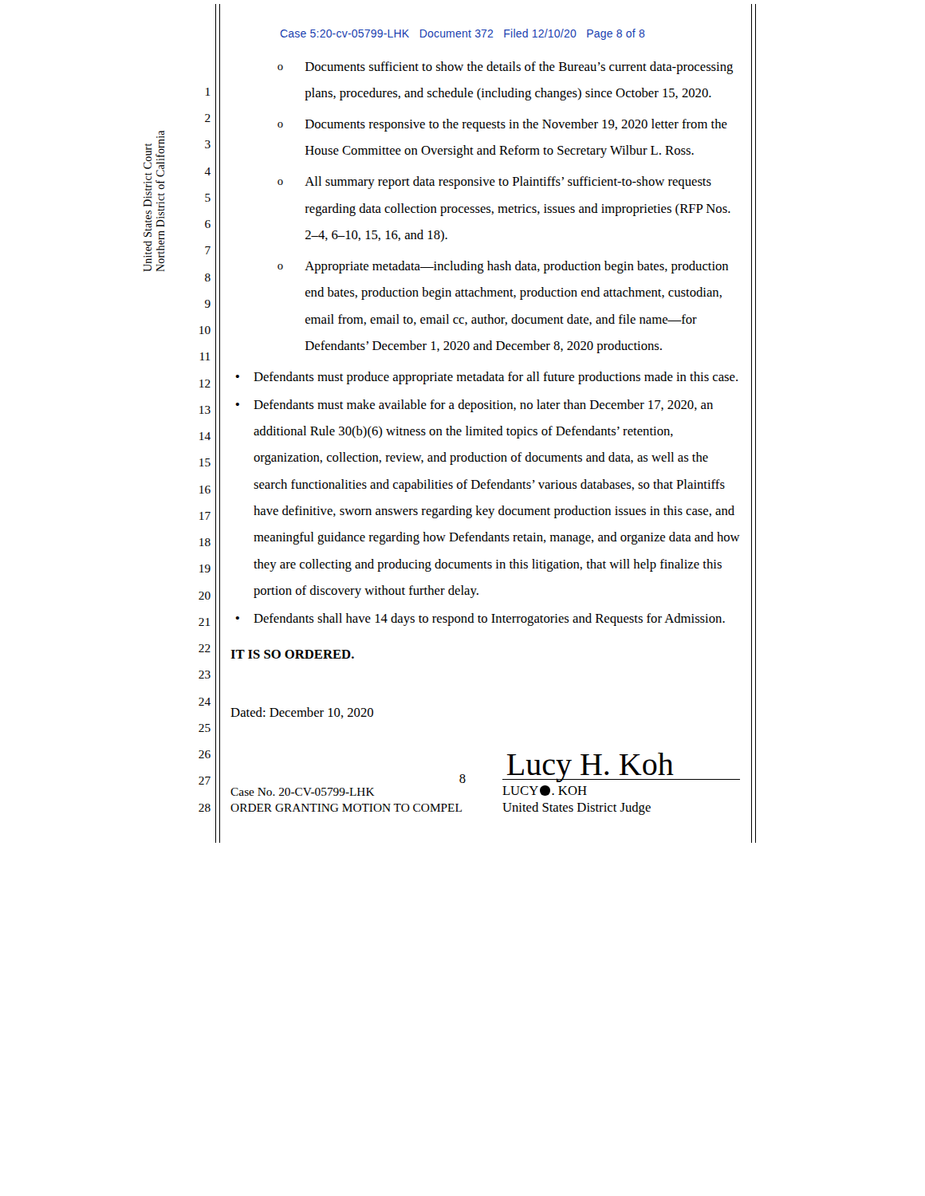Case 5:20-cv-05799-LHK Document 372 Filed 12/10/20 Page 8 of 8
United States District Court
Northern District of California
1
2
3
4
5
6
7
8
9
10
11
12
13
14
15
16
17
18
19
20
21
22
23
24
25
26
27
28
Documents sufficient to show the details of the Bureau’s current data-processing plans, procedures, and schedule (including changes) since October 15, 2020.
Documents responsive to the requests in the November 19, 2020 letter from the House Committee on Oversight and Reform to Secretary Wilbur L. Ross.
All summary report data responsive to Plaintiffs’ sufficient-to-show requests regarding data collection processes, metrics, issues and improprieties (RFP Nos. 2–4, 6–10, 15, 16, and 18).
Appropriate metadata—including hash data, production begin bates, production end bates, production begin attachment, production end attachment, custodian, email from, email to, email cc, author, document date, and file name—for Defendants’ December 1, 2020 and December 8, 2020 productions.
Defendants must produce appropriate metadata for all future productions made in this case.
Defendants must make available for a deposition, no later than December 17, 2020, an additional Rule 30(b)(6) witness on the limited topics of Defendants’ retention, organization, collection, review, and production of documents and data, as well as the search functionalities and capabilities of Defendants’ various databases, so that Plaintiffs have definitive, sworn answers regarding key document production issues in this case, and meaningful guidance regarding how Defendants retain, manage, and organize data and how they are collecting and producing documents in this litigation, that will help finalize this portion of discovery without further delay.
Defendants shall have 14 days to respond to Interrogatories and Requests for Admission.
IT IS SO ORDERED.
Dated: December 10, 2020
Lucy H. Koh
LUCY . KOH
United States District Judge
8
Case No. 20-CV-05799-LHK
ORDER GRANTING MOTION TO COMPEL